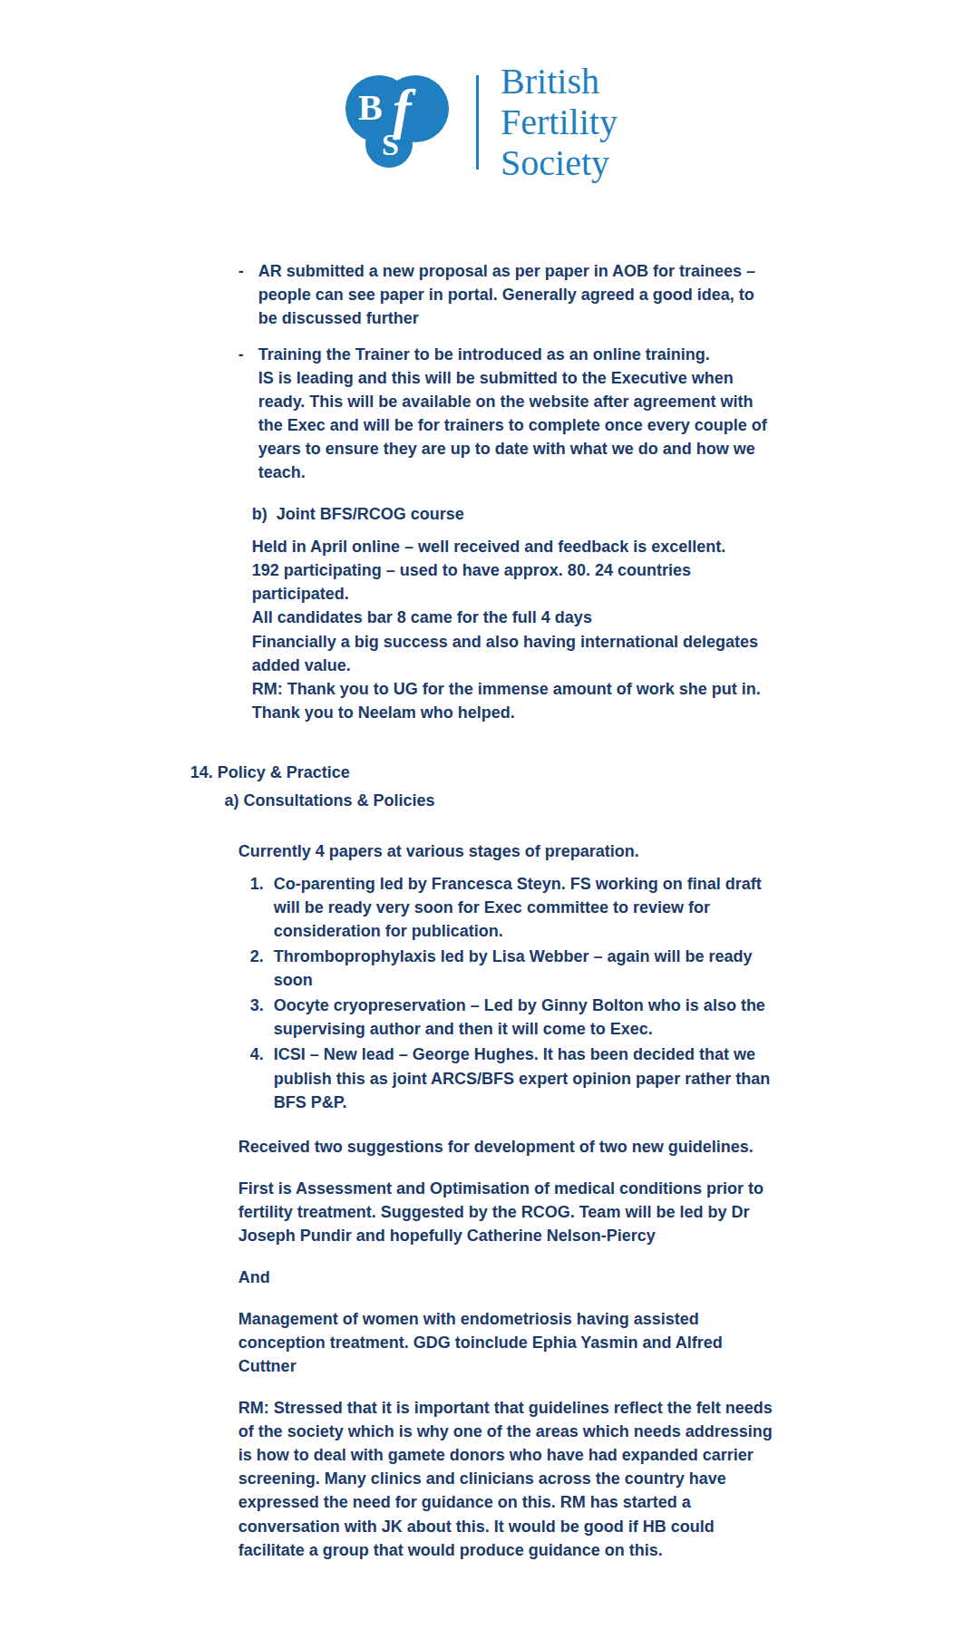B f S
British
Fertility
Society
AR submitted a new proposal as per paper in AOB for trainees – people can see paper in portal. Generally agreed a good idea, to be discussed further
Training the Trainer to be introduced as an online training.
IS is leading and this will be submitted to the Executive when ready. This will be available on the website after agreement with the Exec and will be for trainers to complete once every couple of years to ensure they are up to date with what we do and how we teach.
b) Joint BFS/RCOG course
Held in April online – well received and feedback is excellent.
192 participating – used to have approx. 80. 24 countries participated.
All candidates bar 8 came for the full 4 days
Financially a big success and also having international delegates added value.
RM: Thank you to UG for the immense amount of work she put in. Thank you to Neelam who helped.
14. Policy & Practice
a) Consultations & Policies
Currently 4 papers at various stages of preparation.
Co-parenting led by Francesca Steyn. FS working on final draft will be ready very soon for Exec committee to review for consideration for publication.
Thromboprophylaxis led by Lisa Webber – again will be ready soon
Oocyte cryopreservation – Led by Ginny Bolton who is also the supervising author and then it will come to Exec.
ICSI – New lead – George Hughes. It has been decided that we publish this as joint ARCS/BFS expert opinion paper rather than BFS P&P.
Received two suggestions for development of two new guidelines.
First is Assessment and Optimisation of medical conditions prior to fertility treatment. Suggested by the RCOG. Team will be led by Dr Joseph Pundir and hopefully Catherine Nelson-Piercy
And
Management of women with endometriosis having assisted conception treatment. GDG toinclude Ephia Yasmin and Alfred Cuttner
RM: Stressed that it is important that guidelines reflect the felt needs of the society which is why one of the areas which needs addressing is how to deal with gamete donors who have had expanded carrier screening. Many clinics and clinicians across the country have expressed the need for guidance on this. RM has started a conversation with JK about this. It would be good if HB could facilitate a group that would produce guidance on this.